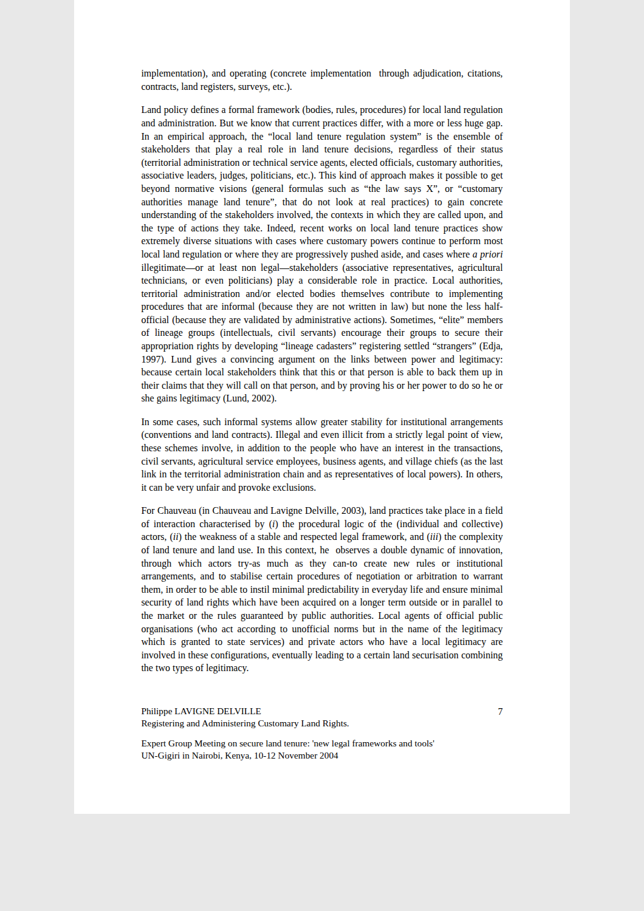implementation), and operating (concrete implementation through adjudication, citations, contracts, land registers, surveys, etc.).
Land policy defines a formal framework (bodies, rules, procedures) for local land regulation and administration. But we know that current practices differ, with a more or less huge gap. In an empirical approach, the “local land tenure regulation system” is the ensemble of stakeholders that play a real role in land tenure decisions, regardless of their status (territorial administration or technical service agents, elected officials, customary authorities, associative leaders, judges, politicians, etc.). This kind of approach makes it possible to get beyond normative visions (general formulas such as “the law says X”, or “customary authorities manage land tenure”, that do not look at real practices) to gain concrete understanding of the stakeholders involved, the contexts in which they are called upon, and the type of actions they take. Indeed, recent works on local land tenure practices show extremely diverse situations with cases where customary powers continue to perform most local land regulation or where they are progressively pushed aside, and cases where a priori illegitimate—or at least non legal—stakeholders (associative representatives, agricultural technicians, or even politicians) play a considerable role in practice. Local authorities, territorial administration and/or elected bodies themselves contribute to implementing procedures that are informal (because they are not written in law) but none the less half-official (because they are validated by administrative actions). Sometimes, “elite” members of lineage groups (intellectuals, civil servants) encourage their groups to secure their appropriation rights by developing “lineage cadasters” registering settled “strangers” (Edja, 1997). Lund gives a convincing argument on the links between power and legitimacy: because certain local stakeholders think that this or that person is able to back them up in their claims that they will call on that person, and by proving his or her power to do so he or she gains legitimacy (Lund, 2002).
In some cases, such informal systems allow greater stability for institutional arrangements (conventions and land contracts). Illegal and even illicit from a strictly legal point of view, these schemes involve, in addition to the people who have an interest in the transactions, civil servants, agricultural service employees, business agents, and village chiefs (as the last link in the territorial administration chain and as representatives of local powers). In others, it can be very unfair and provoke exclusions.
For Chauveau (in Chauveau and Lavigne Delville, 2003), land practices take place in a field of interaction characterised by (i) the procedural logic of the (individual and collective) actors, (ii) the weakness of a stable and respected legal framework, and (iii) the complexity of land tenure and land use. In this context, he observes a double dynamic of innovation, through which actors try-as much as they can-to create new rules or institutional arrangements, and to stabilise certain procedures of negotiation or arbitration to warrant them, in order to be able to instil minimal predictability in everyday life and ensure minimal security of land rights which have been acquired on a longer term outside or in parallel to the market or the rules guaranteed by public authorities. Local agents of official public organisations (who act according to unofficial norms but in the name of the legitimacy which is granted to state services) and private actors who have a local legitimacy are involved in these configurations, eventually leading to a certain land securisation combining the two types of legitimacy.
7
Philippe LAVIGNE DELVILLE
Registering and Administering Customary Land Rights.
Expert Group Meeting on secure land tenure: 'new legal frameworks and tools'
UN-Gigiri in Nairobi, Kenya, 10-12 November 2004